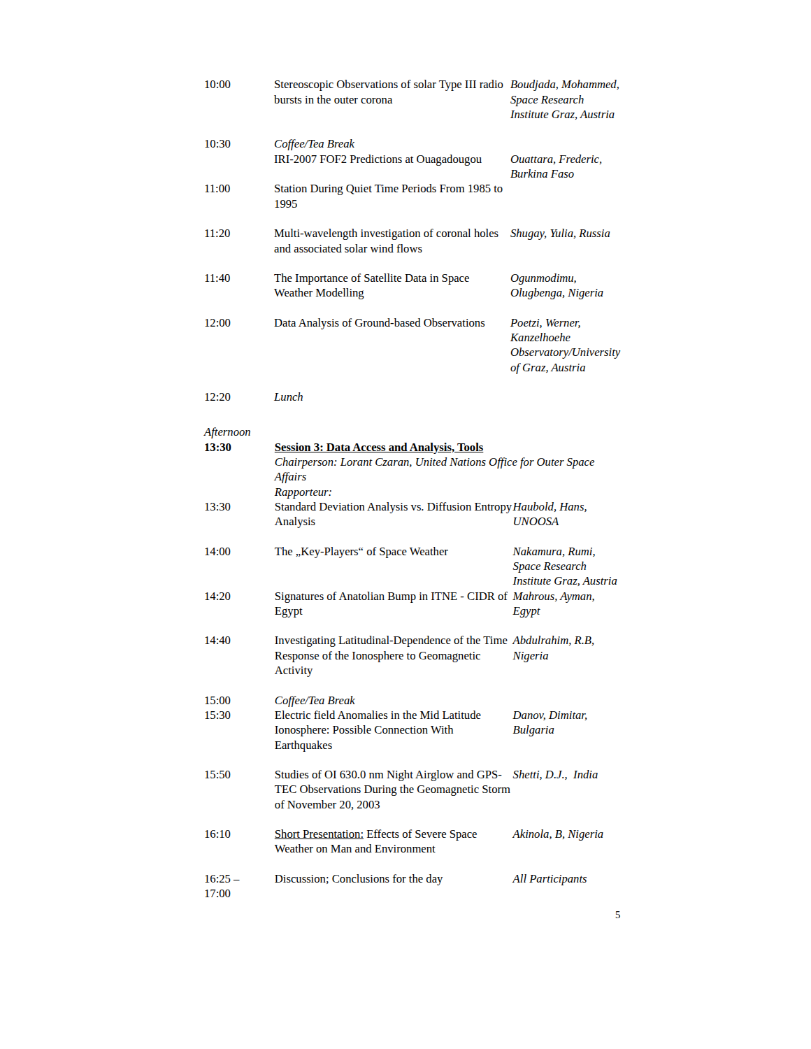| 10:00 | Stereoscopic Observations of solar Type III radio bursts in the outer corona | Boudjada, Mohammed, Space Research Institute Graz, Austria |
| 10:30 | Coffee/Tea Break | |
| | IRI-2007 FOF2 Predictions at Ouagadougou | Ouattara, Frederic, Burkina Faso |
| 11:00 | Station During Quiet Time Periods From 1985 to 1995 | |
| 11:20 | Multi-wavelength investigation of coronal holes and associated solar wind flows | Shugay, Yulia, Russia |
| 11:40 | The Importance of Satellite Data in Space Weather Modelling | Ogunmodimu, Olugbenga, Nigeria |
| 12:00 | Data Analysis of Ground-based Observations | Poetzi, Werner, Kanzelhoehe Observatory/University of Graz, Austria |
| 12:20 | Lunch | |
Afternoon
| 13:30 | Session 3: Data Access and Analysis, Tools |
| | Chairperson: Lorant Czaran, United Nations Office for Outer Space Affairs |
| | Rapporteur: |
| 13:30 | Standard Deviation Analysis vs. Diffusion Entropy Analysis | Haubold, Hans, UNOOSA |
| 14:00 | The „Key-Players“ of Space Weather | Nakamura, Rumi, Space Research Institute Graz, Austria |
| 14:20 | Signatures of Anatolian Bump in ITNE - CIDR of Egypt | Mahrous, Ayman, Egypt |
| 14:40 | Investigating Latitudinal-Dependence of the Time Response of the Ionosphere to Geomagnetic Activity | Abdulrahim, R.B, Nigeria |
| 15:00 | Coffee/Tea Break | |
| 15:30 | Electric field Anomalies in the Mid Latitude Ionosphere: Possible Connection With Earthquakes | Danov, Dimitar, Bulgaria |
| 15:50 | Studies of OI 630.0 nm Night Airglow and GPS-TEC Observations During the Geomagnetic Storm of November 20, 2003 | Shetti, D.J., India |
| 16:10 | Short Presentation: Effects of Severe Space Weather on Man and Environment | Akinola, B, Nigeria |
| 16:25 – 17:00 | Discussion; Conclusions for the day | All Participants |
5